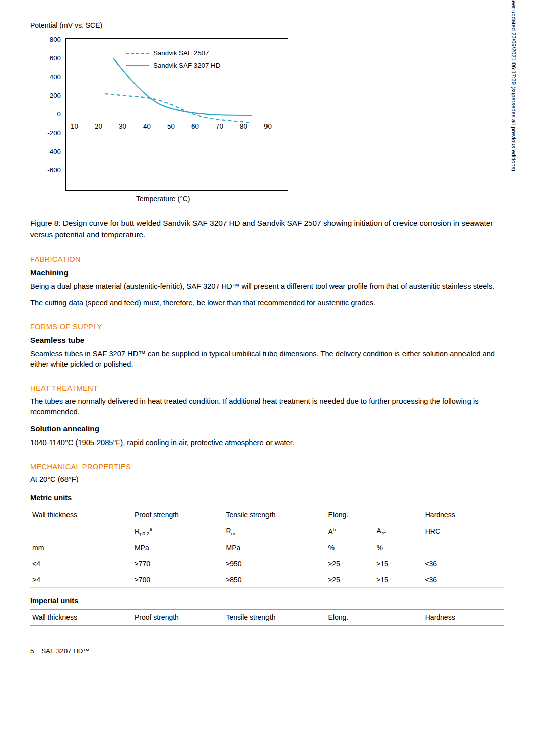Potential (mV vs. SCE)
800 600 400 200 0 -200 -400 -600
10 20 30 40 50 60 70 80 90
Sandvik SAF 2507
Sandvik SAF 3207 HD
Temperature (°C)
Figure 8: Design curve for butt welded Sandvik SAF 3207 HD and Sandvik SAF 2507 showing initiation of crevice corrosion in seawater versus potential and temperature.
Fabrication
Machining
Being a dual phase material (austenitic-ferritic), SAF 3207 HD™ will present a different tool wear profile from that of austenitic stainless steels.
The cutting data (speed and feed) must, therefore, be lower than that recommended for austenitic grades.
Forms of supply
Seamless tube
Seamless tubes in SAF 3207 HD™ can be supplied in typical umbilical tube dimensions. The delivery condition is either solution annealed and either white pickled or polished.
Heat treatment
The tubes are normally delivered in heat treated condition. If additional heat treatment is needed due to further processing the following is recommended.
Solution annealing
1040-1140°C (1905-2085°F), rapid cooling in air, protective atmosphere or water.
Mechanical properties
At 20°C (68°F)
Metric units
| Wall thickness | Proof strength | Tensile strength | Elong. | | Hardness |
| --- | --- | --- | --- | --- | --- |
| | R p0.2 a | R m | A b | A 2" | HRC |
| mm | MPa | MPa | % | % | |
| <4 | ≥770 | ≥950 | ≥25 | ≥15 | ≤36 |
| >4 | ≥700 | ≥850 | ≥25 | ≥15 | ≤36 |
Imperial units
| Wall thickness | Proof strength | Tensile strength | Elong. | | Hardness |
| --- | --- | --- | --- | --- | --- |
5 SAF 3207 HD™
Datasheet updated 23/09/2021 06:17:39 (supersedes all previous editions)